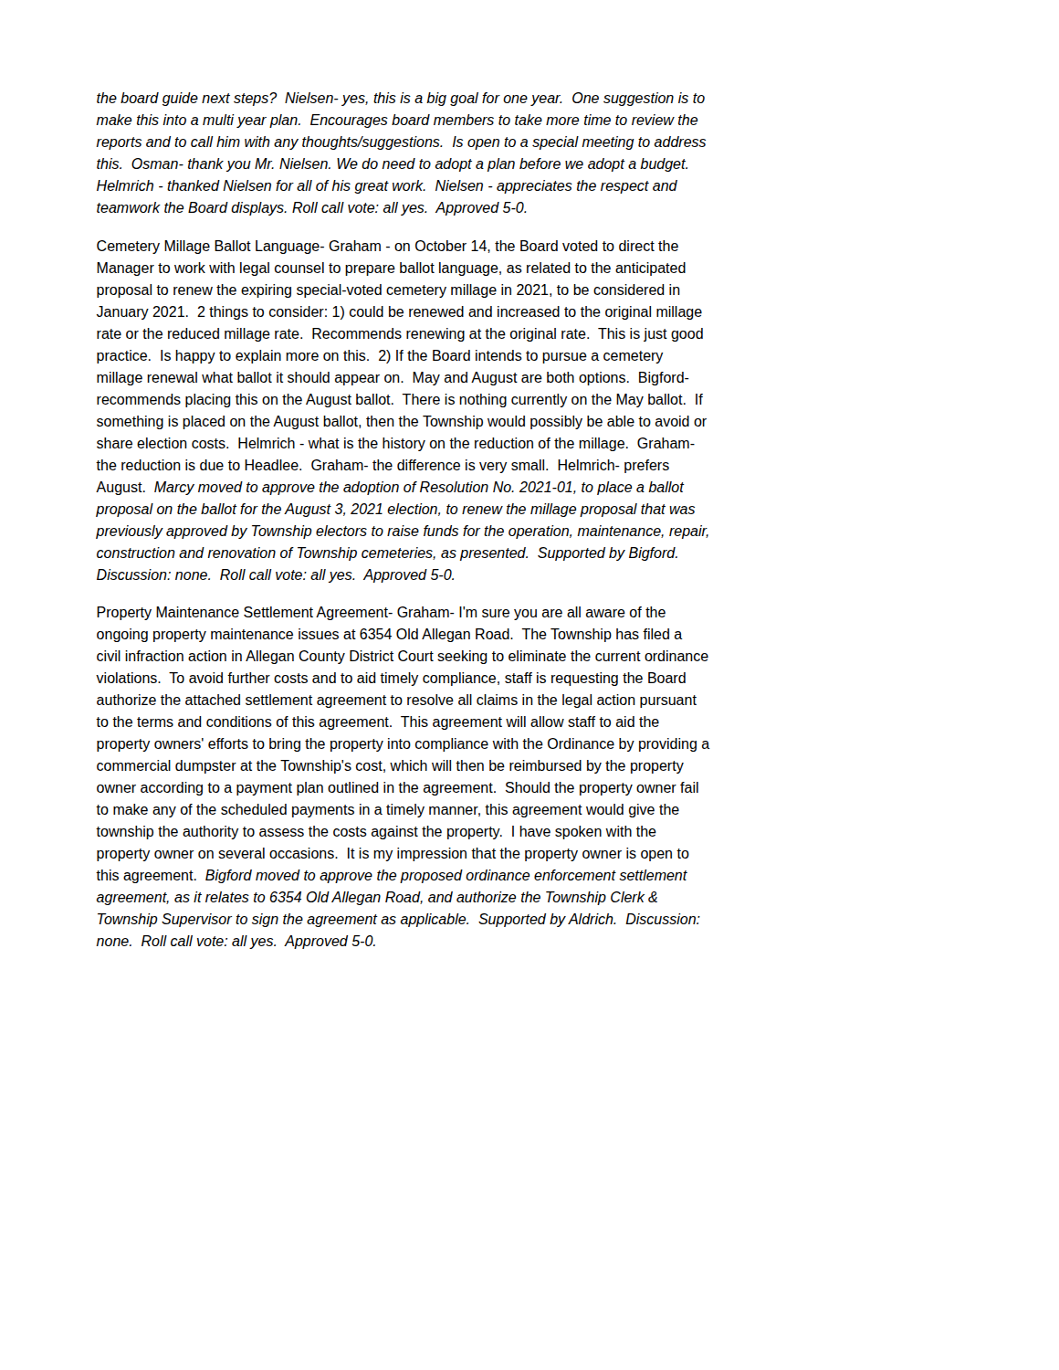the board guide next steps? Nielsen- yes, this is a big goal for one year. One suggestion is to make this into a multi year plan. Encourages board members to take more time to review the reports and to call him with any thoughts/suggestions. Is open to a special meeting to address this. Osman- thank you Mr. Nielsen. We do need to adopt a plan before we adopt a budget. Helmrich - thanked Nielsen for all of his great work. Nielsen - appreciates the respect and teamwork the Board displays. Roll call vote: all yes. Approved 5-0.
Cemetery Millage Ballot Language- Graham - on October 14, the Board voted to direct the Manager to work with legal counsel to prepare ballot language, as related to the anticipated proposal to renew the expiring special-voted cemetery millage in 2021, to be considered in January 2021. 2 things to consider: 1) could be renewed and increased to the original millage rate or the reduced millage rate. Recommends renewing at the original rate. This is just good practice. Is happy to explain more on this. 2) If the Board intends to pursue a cemetery millage renewal what ballot it should appear on. May and August are both options. Bigford- recommends placing this on the August ballot. There is nothing currently on the May ballot. If something is placed on the August ballot, then the Township would possibly be able to avoid or share election costs. Helmrich - what is the history on the reduction of the millage. Graham- the reduction is due to Headlee. Graham- the difference is very small. Helmrich- prefers August. Marcy moved to approve the adoption of Resolution No. 2021-01, to place a ballot proposal on the ballot for the August 3, 2021 election, to renew the millage proposal that was previously approved by Township electors to raise funds for the operation, maintenance, repair, construction and renovation of Township cemeteries, as presented. Supported by Bigford. Discussion: none. Roll call vote: all yes. Approved 5-0.
Property Maintenance Settlement Agreement- Graham- I'm sure you are all aware of the ongoing property maintenance issues at 6354 Old Allegan Road. The Township has filed a civil infraction action in Allegan County District Court seeking to eliminate the current ordinance violations. To avoid further costs and to aid timely compliance, staff is requesting the Board authorize the attached settlement agreement to resolve all claims in the legal action pursuant to the terms and conditions of this agreement. This agreement will allow staff to aid the property owners' efforts to bring the property into compliance with the Ordinance by providing a commercial dumpster at the Township's cost, which will then be reimbursed by the property owner according to a payment plan outlined in the agreement. Should the property owner fail to make any of the scheduled payments in a timely manner, this agreement would give the township the authority to assess the costs against the property. I have spoken with the property owner on several occasions. It is my impression that the property owner is open to this agreement. Bigford moved to approve the proposed ordinance enforcement settlement agreement, as it relates to 6354 Old Allegan Road, and authorize the Township Clerk & Township Supervisor to sign the agreement as applicable. Supported by Aldrich. Discussion: none. Roll call vote: all yes. Approved 5-0.